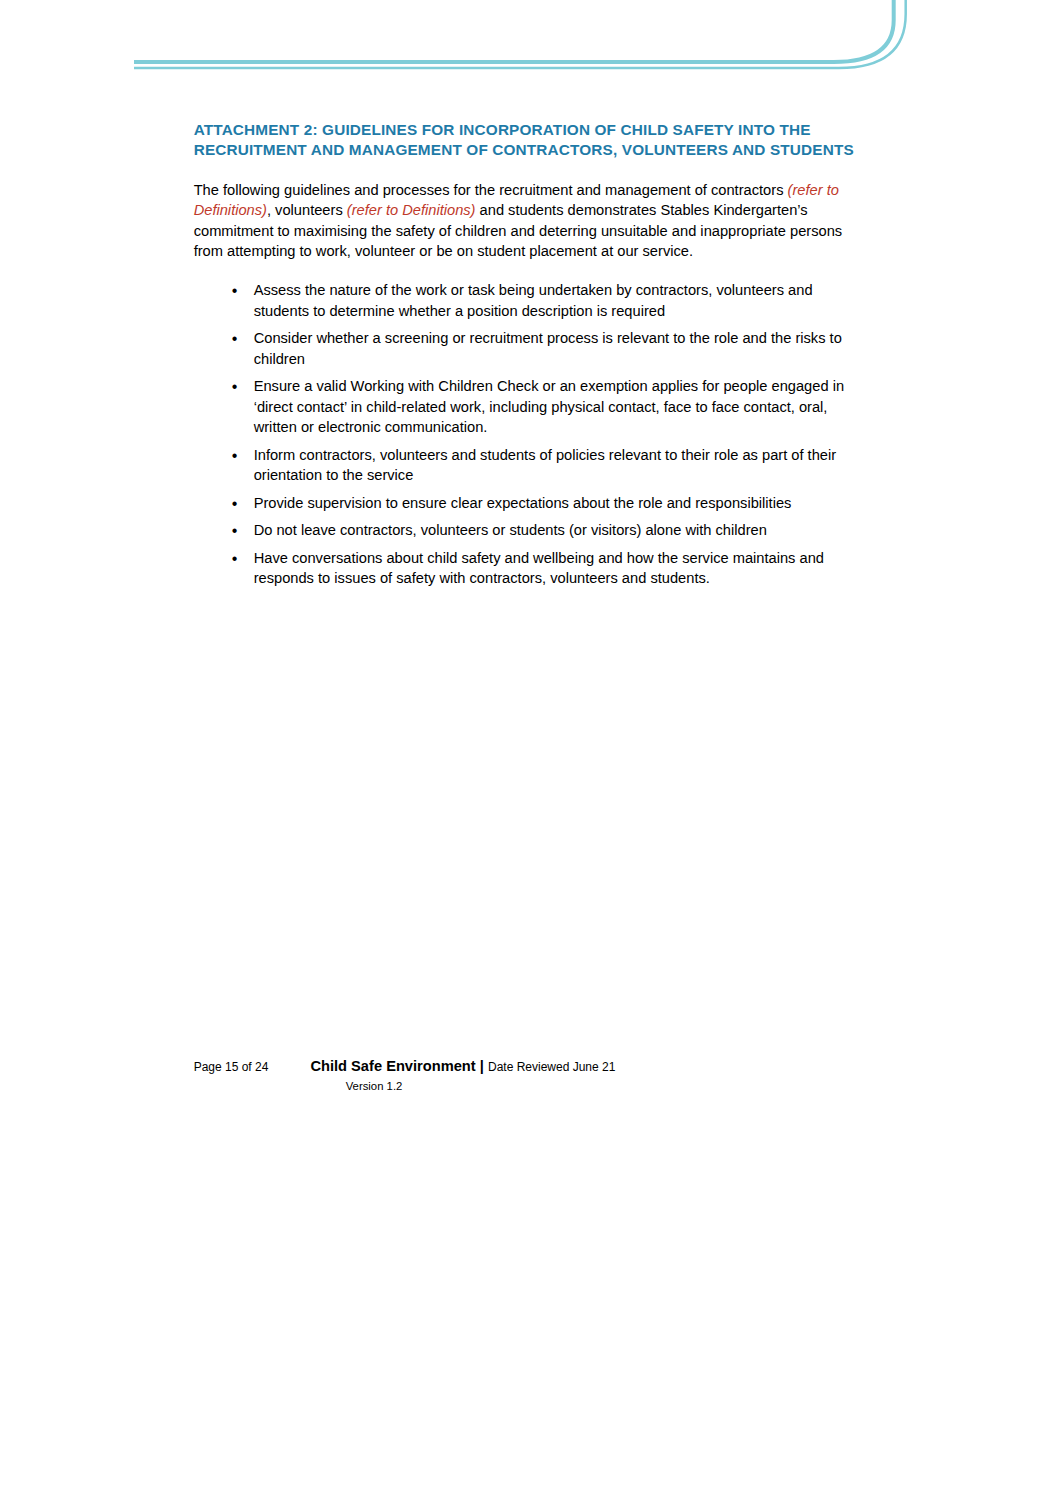ATTACHMENT 2: GUIDELINES FOR INCORPORATION OF CHILD SAFETY INTO THE RECRUITMENT AND MANAGEMENT OF CONTRACTORS, VOLUNTEERS AND STUDENTS
The following guidelines and processes for the recruitment and management of contractors (refer to Definitions), volunteers (refer to Definitions) and students demonstrates Stables Kindergarten’s commitment to maximising the safety of children and deterring unsuitable and inappropriate persons from attempting to work, volunteer or be on student placement at our service.
Assess the nature of the work or task being undertaken by contractors, volunteers and students to determine whether a position description is required
Consider whether a screening or recruitment process is relevant to the role and the risks to children
Ensure a valid Working with Children Check or an exemption applies for people engaged in ‘direct contact’ in child-related work, including physical contact, face to face contact, oral, written or electronic communication.
Inform contractors, volunteers and students of policies relevant to their role as part of their orientation to the service
Provide supervision to ensure clear expectations about the role and responsibilities
Do not leave contractors, volunteers or students (or visitors) alone with children
Have conversations about child safety and wellbeing and how the service maintains and responds to issues of safety with contractors, volunteers and students.
Page 15 of 24 Child Safe Environment | Date Reviewed June 21
Version 1.2